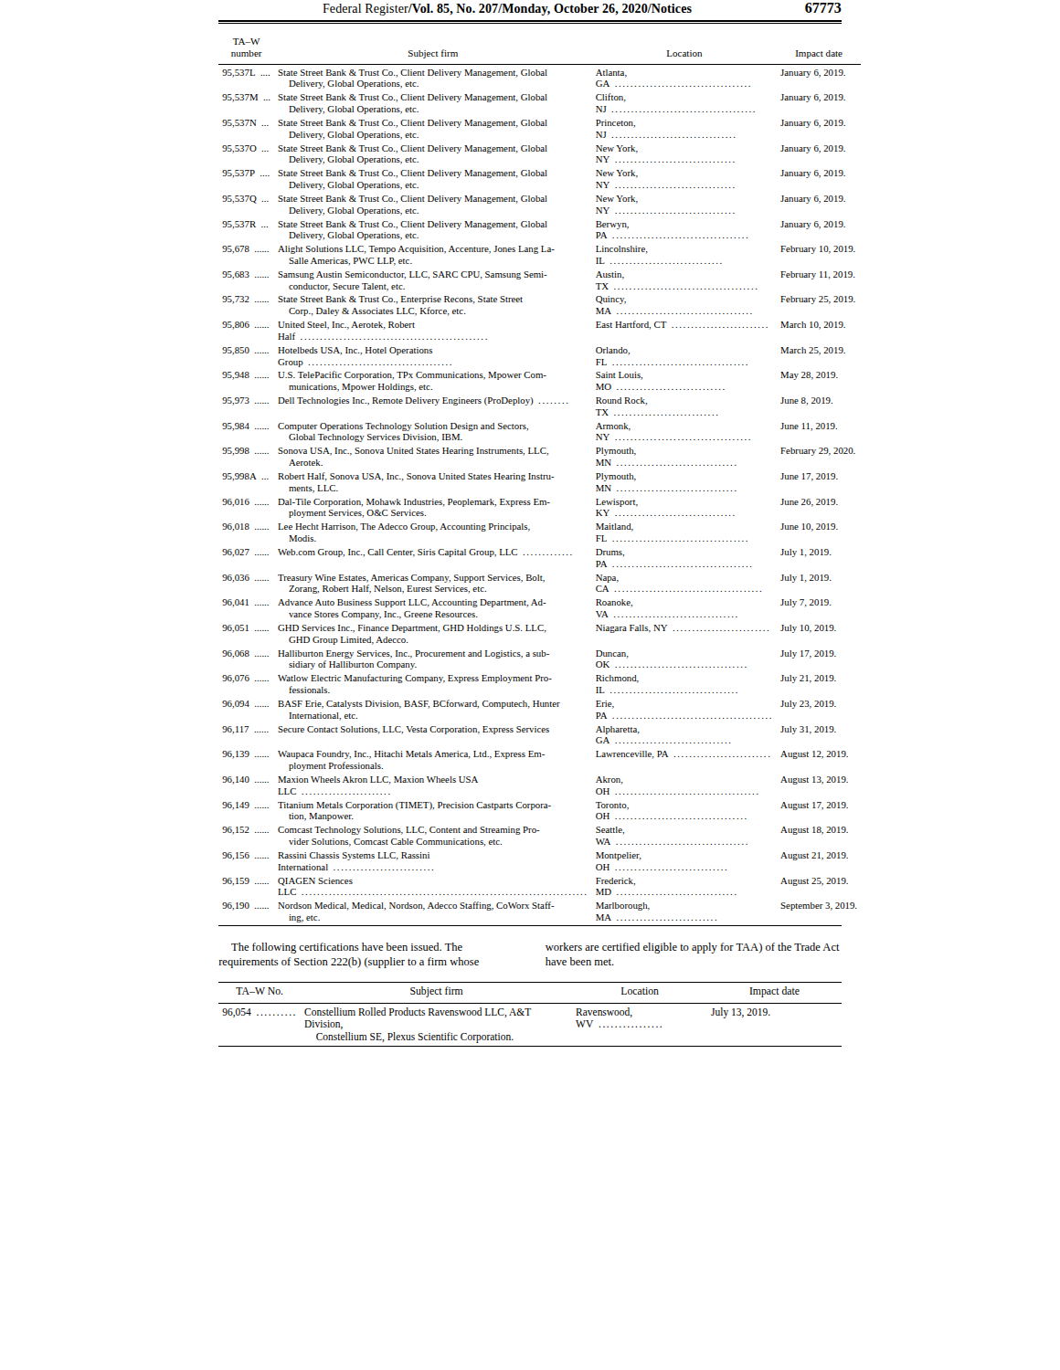Federal Register/Vol. 85, No. 207/Monday, October 26, 2020/Notices
67773
| TA–W number | Subject firm | Location | Impact date |
| --- | --- | --- | --- |
| 95,537L .... | State Street Bank & Trust Co., Client Delivery Management, Global Delivery, Global Operations, etc. | Atlanta, GA ................................... | January 6, 2019. |
| 95,537M ... | State Street Bank & Trust Co., Client Delivery Management, Global Delivery, Global Operations, etc. | Clifton, NJ ..................................... | January 6, 2019. |
| 95,537N ... | State Street Bank & Trust Co., Client Delivery Management, Global Delivery, Global Operations, etc. | Princeton, NJ ................................ | January 6, 2019. |
| 95,537O ... | State Street Bank & Trust Co., Client Delivery Management, Global Delivery, Global Operations, etc. | New York, NY ............................... | January 6, 2019. |
| 95,537P .... | State Street Bank & Trust Co., Client Delivery Management, Global Delivery, Global Operations, etc. | New York, NY ............................... | January 6, 2019. |
| 95,537Q ... | State Street Bank & Trust Co., Client Delivery Management, Global Delivery, Global Operations, etc. | New York, NY ............................... | January 6, 2019. |
| 95,537R ... | State Street Bank & Trust Co., Client Delivery Management, Global Delivery, Global Operations, etc. | Berwyn, PA ................................... | January 6, 2019. |
| 95,678 ...... | Alight Solutions LLC, Tempo Acquisition, Accenture, Jones Lang La- Salle Americas, PWC LLP, etc. | Lincolnshire, IL ............................. | February 10, 2019. |
| 95,683 ...... | Samsung Austin Semiconductor, LLC, SARC CPU, Samsung Semi- conductor, Secure Talent, etc. | Austin, TX ..................................... | February 11, 2019. |
| 95,732 ...... | State Street Bank & Trust Co., Enterprise Recons, State Street Corp., Daley & Associates LLC, Kforce, etc. | Quincy, MA ................................... | February 25, 2019. |
| 95,806 ...... | United Steel, Inc., Aerotek, Robert Half ................................................ | East Hartford, CT ......................... | March 10, 2019. |
| 95,850 ...... | Hotelbeds USA, Inc., Hotel Operations Group ..................................... | Orlando, FL ................................... | March 25, 2019. |
| 95,948 ...... | U.S. TelePacific Corporation, TPx Communications, Mpower Com- munications, Mpower Holdings, etc. | Saint Louis, MO ............................ | May 28, 2019. |
| 95,973 ...... | Dell Technologies Inc., Remote Delivery Engineers (ProDeploy) ........ | Round Rock, TX ........................... | June 8, 2019. |
| 95,984 ...... | Computer Operations Technology Solution Design and Sectors, Global Technology Services Division, IBM. | Armonk, NY ................................... | June 11, 2019. |
| 95,998 ...... | Sonova USA, Inc., Sonova United States Hearing Instruments, LLC, Aerotek. | Plymouth, MN ............................... | February 29, 2020. |
| 95,998A ... | Robert Half, Sonova USA, Inc., Sonova United States Hearing Instru- ments, LLC. | Plymouth, MN ............................... | June 17, 2019. |
| 96,016 ...... | Dal-Tile Corporation, Mohawk Industries, Peoplemark, Express Em- ployment Services, O&C Services. | Lewisport, KY ............................... | June 26, 2019. |
| 96,018 ...... | Lee Hecht Harrison, The Adecco Group, Accounting Principals, Modis. | Maitland, FL ................................... | June 10, 2019. |
| 96,027 ...... | Web.com Group, Inc., Call Center, Siris Capital Group, LLC ............. | Drums, PA .................................... | July 1, 2019. |
| 96,036 ...... | Treasury Wine Estates, Americas Company, Support Services, Bolt, Zorang, Robert Half, Nelson, Eurest Services, etc. | Napa, CA ...................................... | July 1, 2019. |
| 96,041 ...... | Advance Auto Business Support LLC, Accounting Department, Ad- vance Stores Company, Inc., Greene Resources. | Roanoke, VA ................................ | July 7, 2019. |
| 96,051 ...... | GHD Services Inc., Finance Department, GHD Holdings U.S. LLC, GHD Group Limited, Adecco. | Niagara Falls, NY ......................... | July 10, 2019. |
| 96,068 ...... | Halliburton Energy Services, Inc., Procurement and Logistics, a sub- sidiary of Halliburton Company. | Duncan, OK .................................. | July 17, 2019. |
| 96,076 ...... | Watlow Electric Manufacturing Company, Express Employment Pro- fessionals. | Richmond, IL ................................. | July 21, 2019. |
| 96,094 ...... | BASF Erie, Catalysts Division, BASF, BCforward, Computech, Hunter International, etc. | Erie, PA ......................................... | July 23, 2019. |
| 96,117 ...... | Secure Contact Solutions, LLC, Vesta Corporation, Express Services | Alpharetta, GA .............................. | July 31, 2019. |
| 96,139 ...... | Waupaca Foundry, Inc., Hitachi Metals America, Ltd., Express Em- ployment Professionals. | Lawrenceville, PA ......................... | August 12, 2019. |
| 96,140 ...... | Maxion Wheels Akron LLC, Maxion Wheels USA LLC ....................... | Akron, OH ..................................... | August 13, 2019. |
| 96,149 ...... | Titanium Metals Corporation (TIMET), Precision Castparts Corpora- tion, Manpower. | Toronto, OH .................................. | August 17, 2019. |
| 96,152 ...... | Comcast Technology Solutions, LLC, Content and Streaming Pro- vider Solutions, Comcast Cable Communications, etc. | Seattle, WA .................................. | August 18, 2019. |
| 96,156 ...... | Rassini Chassis Systems LLC, Rassini International .......................... | Montpelier, OH ............................. | August 21, 2019. |
| 96,159 ...... | QIAGEN Sciences LLC ......................................................................... | Frederick, MD ............................... | August 25, 2019. |
| 96,190 ...... | Nordson Medical, Medical, Nordson, Adecco Staffing, CoWorx Staff- ing, etc. | Marlborough, MA .......................... | September 3, 2019. |
The following certifications have been issued. The requirements of Section 222(b) (supplier to a firm whose workers are certified eligible to apply for TAA) of the Trade Act have been met.
| TA–W No. | Subject firm | Location | Impact date |
| --- | --- | --- | --- |
| 96,054 .......... | Constellium Rolled Products Ravenswood LLC, A&T Division, Constellium SE, Plexus Scientific Corporation. | Ravenswood, WV ................ | July 13, 2019. |